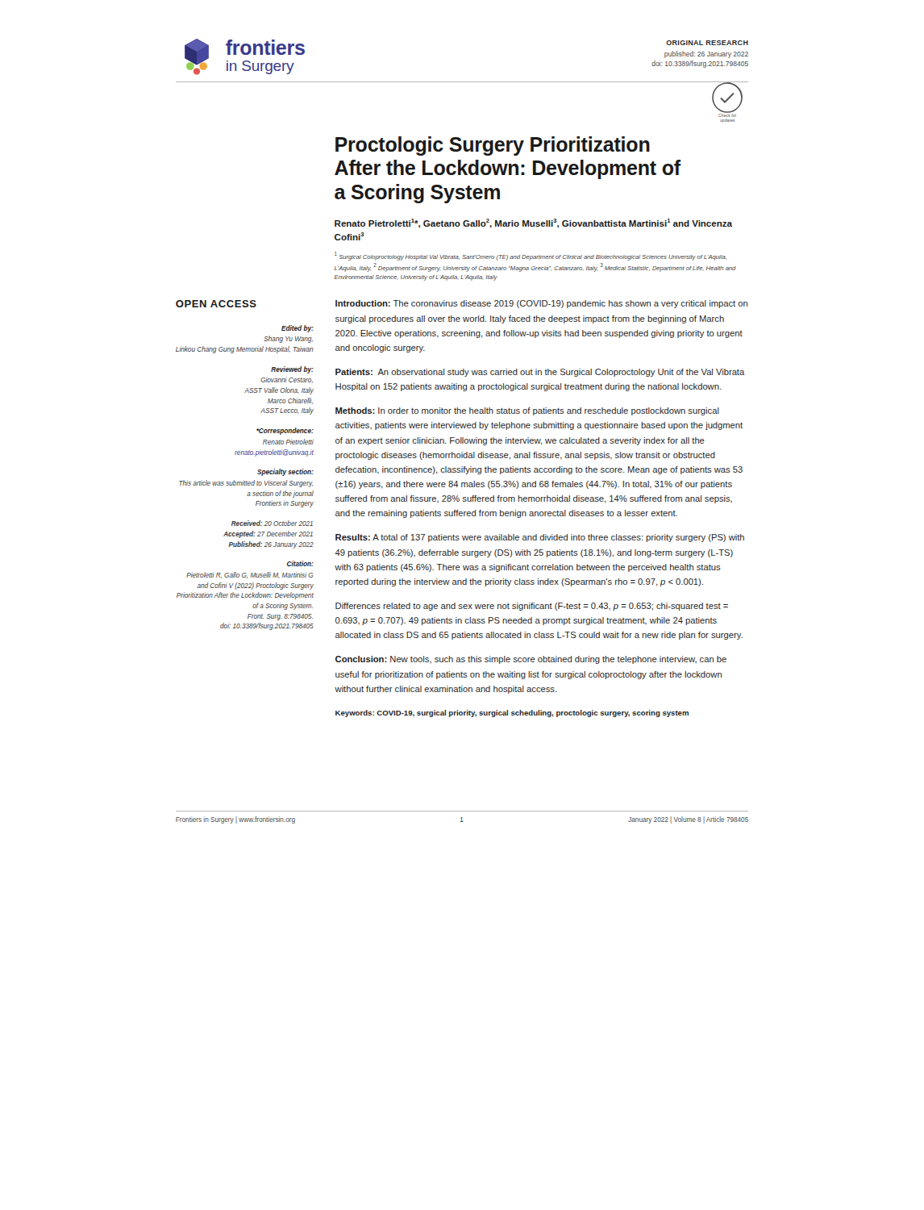frontiers
in Surgery
ORIGINAL RESEARCH
published: 26 January 2022
doi: 10.3389/fsurg.2021.798405
Check for
updates
Proctologic Surgery Prioritization
After the Lockdown: Development of
a Scoring System
Renato Pietroletti1*, Gaetano Gallo2, Mario Muselli3, Giovanbattista Martinisi1 and Vincenza Cofini3
1 Surgical Coloproctology Hospital Val Vibrata, Sant'Omero (TE) and Department of Clinical and Biotechnological Sciences University of L'Aquila, L'Aquila, Italy, 2 Department of Surgery, University of Catanzaro “Magna Grecia”, Catanzaro, Italy, 3 Medical Statistic, Department of Life, Health and Environmental Science, University of L'Aquila, L'Aquila, Italy
OPEN ACCESS
Edited by:
Shang Yu Wang,
Linkou Chang Gung Memorial Hospital, Taiwan
Reviewed by:
Giovanni Cestaro,
ASST Valle Olona, Italy
Marco Chiarelli,
ASST Lecco, Italy
*Correspondence:
Renato Pietroletti
renato.pietroletti@univaq.it
Specialty section:
This article was submitted to Visceral Surgery,
a section of the journal
Frontiers in Surgery
Received: 20 October 2021
Accepted: 27 December 2021
Published: 26 January 2022
Citation:
Pietroletti R, Gallo G, Muselli M, Martinisi G and Cofini V (2022) Proctologic Surgery Prioritization After the Lockdown: Development of a Scoring System.
Front. Surg. 8:798405.
doi: 10.3389/fsurg.2021.798405
Introduction: The coronavirus disease 2019 (COVID-19) pandemic has shown a very critical impact on surgical procedures all over the world. Italy faced the deepest impact from the beginning of March 2020. Elective operations, screening, and follow-up visits had been suspended giving priority to urgent and oncologic surgery.
Patients: An observational study was carried out in the Surgical Coloproctology Unit of the Val Vibrata Hospital on 152 patients awaiting a proctological surgical treatment during the national lockdown.
Methods: In order to monitor the health status of patients and reschedule postlockdown surgical activities, patients were interviewed by telephone submitting a questionnaire based upon the judgment of an expert senior clinician. Following the interview, we calculated a severity index for all the proctologic diseases (hemorrhoidal disease, anal fissure, anal sepsis, slow transit or obstructed defecation, incontinence), classifying the patients according to the score. Mean age of patients was 53 (±16) years, and there were 84 males (55.3%) and 68 females (44.7%). In total, 31% of our patients suffered from anal fissure, 28% suffered from hemorrhoidal disease, 14% suffered from anal sepsis, and the remaining patients suffered from benign anorectal diseases to a lesser extent.
Results: A total of 137 patients were available and divided into three classes: priority surgery (PS) with 49 patients (36.2%), deferrable surgery (DS) with 25 patients (18.1%), and long-term surgery (L-TS) with 63 patients (45.6%). There was a significant correlation between the perceived health status reported during the interview and the priority class index (Spearman's rho = 0.97, p < 0.001).
Differences related to age and sex were not significant (F-test = 0.43, p = 0.653; chi-squared test = 0.693, p = 0.707). 49 patients in class PS needed a prompt surgical treatment, while 24 patients allocated in class DS and 65 patients allocated in class L-TS could wait for a new ride plan for surgery.
Conclusion: New tools, such as this simple score obtained during the telephone interview, can be useful for prioritization of patients on the waiting list for surgical coloproctology after the lockdown without further clinical examination and hospital access.
Keywords: COVID-19, surgical priority, surgical scheduling, proctologic surgery, scoring system
Frontiers in Surgery | www.frontiersin.org
1
January 2022 | Volume 8 | Article 798405